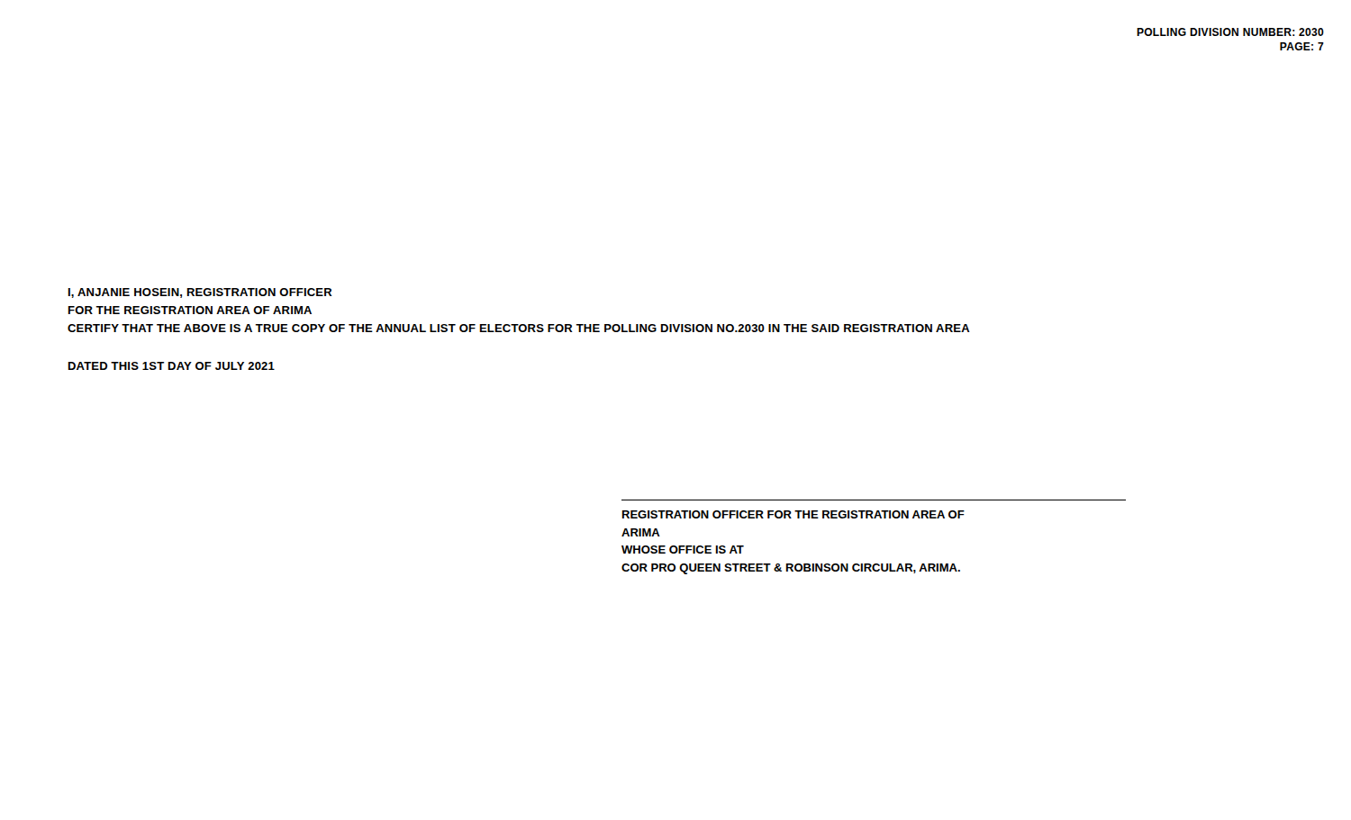POLLING DIVISION NUMBER: 2030
PAGE: 7
I, ANJANIE HOSEIN, REGISTRATION OFFICER
FOR THE REGISTRATION AREA OF ARIMA
CERTIFY THAT THE ABOVE IS A TRUE COPY OF THE ANNUAL LIST OF ELECTORS FOR THE POLLING DIVISION NO.2030 IN THE SAID REGISTRATION AREA
DATED THIS 1ST DAY OF JULY 2021
REGISTRATION OFFICER FOR THE REGISTRATION AREA OF
ARIMA
WHOSE OFFICE IS AT
COR PRO QUEEN STREET & ROBINSON CIRCULAR, ARIMA.